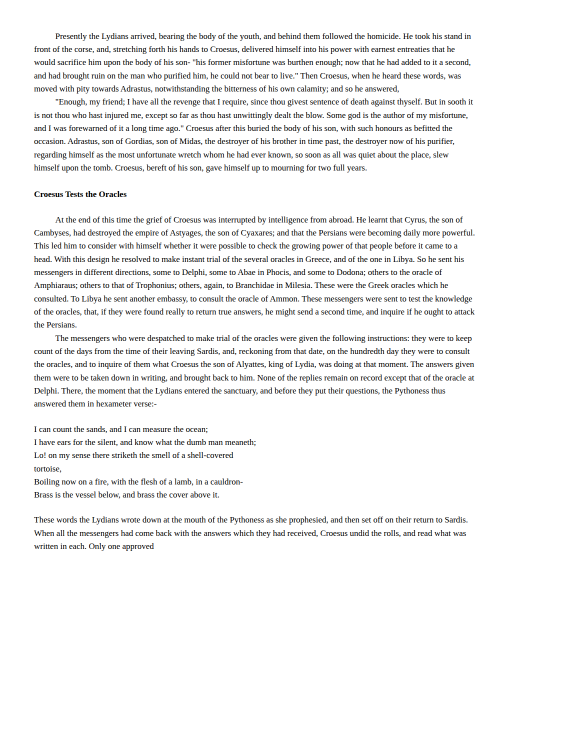Presently the Lydians arrived, bearing the body of the youth, and behind them followed the homicide. He took his stand in front of the corse, and, stretching forth his hands to Croesus, delivered himself into his power with earnest entreaties that he would sacrifice him upon the body of his son- "his former misfortune was burthen enough; now that he had added to it a second, and had brought ruin on the man who purified him, he could not bear to live." Then Croesus, when he heard these words, was moved with pity towards Adrastus, notwithstanding the bitterness of his own calamity; and so he answered,
"Enough, my friend; I have all the revenge that I require, since thou givest sentence of death against thyself. But in sooth it is not thou who hast injured me, except so far as thou hast unwittingly dealt the blow. Some god is the author of my misfortune, and I was forewarned of it a long time ago." Croesus after this buried the body of his son, with such honours as befitted the occasion. Adrastus, son of Gordias, son of Midas, the destroyer of his brother in time past, the destroyer now of his purifier, regarding himself as the most unfortunate wretch whom he had ever known, so soon as all was quiet about the place, slew himself upon the tomb. Croesus, bereft of his son, gave himself up to mourning for two full years.
Croesus Tests the Oracles
At the end of this time the grief of Croesus was interrupted by intelligence from abroad. He learnt that Cyrus, the son of Cambyses, had destroyed the empire of Astyages, the son of Cyaxares; and that the Persians were becoming daily more powerful. This led him to consider with himself whether it were possible to check the growing power of that people before it came to a head. With this design he resolved to make instant trial of the several oracles in Greece, and of the one in Libya. So he sent his messengers in different directions, some to Delphi, some to Abae in Phocis, and some to Dodona; others to the oracle of Amphiaraus; others to that of Trophonius; others, again, to Branchidae in Milesia. These were the Greek oracles which he consulted. To Libya he sent another embassy, to consult the oracle of Ammon. These messengers were sent to test the knowledge of the oracles, that, if they were found really to return true answers, he might send a second time, and inquire if he ought to attack the Persians.
The messengers who were despatched to make trial of the oracles were given the following instructions: they were to keep count of the days from the time of their leaving Sardis, and, reckoning from that date, on the hundredth day they were to consult the oracles, and to inquire of them what Croesus the son of Alyattes, king of Lydia, was doing at that moment. The answers given them were to be taken down in writing, and brought back to him. None of the replies remain on record except that of the oracle at Delphi. There, the moment that the Lydians entered the sanctuary, and before they put their questions, the Pythoness thus answered them in hexameter verse:-
I can count the sands, and I can measure the ocean;
I have ears for the silent, and know what the dumb man meaneth;
Lo! on my sense there striketh the smell of a shell-covered
tortoise,
Boiling now on a fire, with the flesh of a lamb, in a cauldron-
Brass is the vessel below, and brass the cover above it.
These words the Lydians wrote down at the mouth of the Pythoness as she prophesied, and then set off on their return to Sardis. When all the messengers had come back with the answers which they had received, Croesus undid the rolls, and read what was written in each. Only one approved